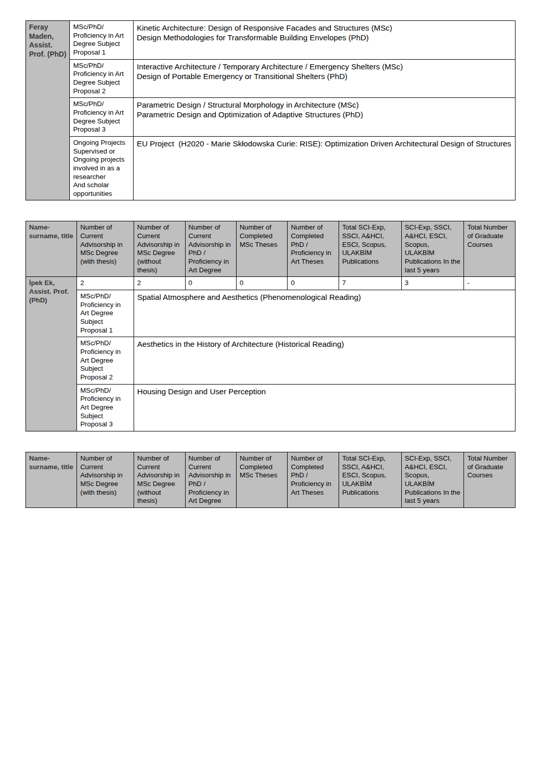| Feray Maden, Assist. Prof. (PhD) | MSc/PhD/ Proficiency in Art Degree Subject Proposal 1 | Kinetic Architecture: Design of Responsive Facades and Structures (MSc) Design Methodologies for Transformable Building Envelopes (PhD) |
| MSc/PhD/ Proficiency in Art Degree Subject Proposal 2 | Interactive Architecture / Temporary Architecture / Emergency Shelters (MSc) Design of Portable Emergency or Transitional Shelters (PhD) |
| MSc/PhD/ Proficiency in Art Degree Subject Proposal 3 | Parametric Design / Structural Morphology in Architecture (MSc) Parametric Design and Optimization of Adaptive Structures (PhD) |
| Ongoing Projects Supervised or Ongoing projects involved in as a researcher And scholar opportunities | EU Project (H2020 - Marie Skłodowska Curie: RISE): Optimization Driven Architectural Design of Structures |
| Name-surname, title | Number of Current Advisorship in MSc Degree (with thesis) | Number of Current Advisorship in MSc Degree (without thesis) | Number of Current Advisorship in PhD / Proficiency in Art Degree | Number of Completed MSc Theses | Number of Completed PhD / Proficiency in Art Theses | Total SCI-Exp, SSCI, A&HCI, ESCI, Scopus, ULAKBİM Publications | SCI-Exp, SSCI, A&HCI, ESCI, Scopus, ULAKBİM Publications In the last 5 years | Total Number of Graduate Courses |
| İpek Ek, Assist. Prof. (PhD) | 2 | 2 | 0 | 0 | 0 | 7 | 3 | - |
| MSc/PhD/ Proficiency in Art Degree Subject Proposal 1 | Spatial Atmosphere and Aesthetics (Phenomenological Reading) |
| MSc/PhD/ Proficiency in Art Degree Subject Proposal 2 | Aesthetics in the History of Architecture (Historical Reading) |
| MSc/PhD/ Proficiency in Art Degree Subject Proposal 3 | Housing Design and User Perception |
| Name-surname, title | Number of Current Advisorship in MSc Degree (with thesis) | Number of Current Advisorship in MSc Degree (without thesis) | Number of Current Advisorship in PhD / Proficiency in Art Degree | Number of Completed MSc Theses | Number of Completed PhD / Proficiency in Art Theses | Total SCI-Exp, SSCI, A&HCI, ESCI, Scopus, ULAKBİM Publications | SCI-Exp, SSCI, A&HCI, ESCI, Scopus, ULAKBİM Publications In the last 5 years | Total Number of Graduate Courses |